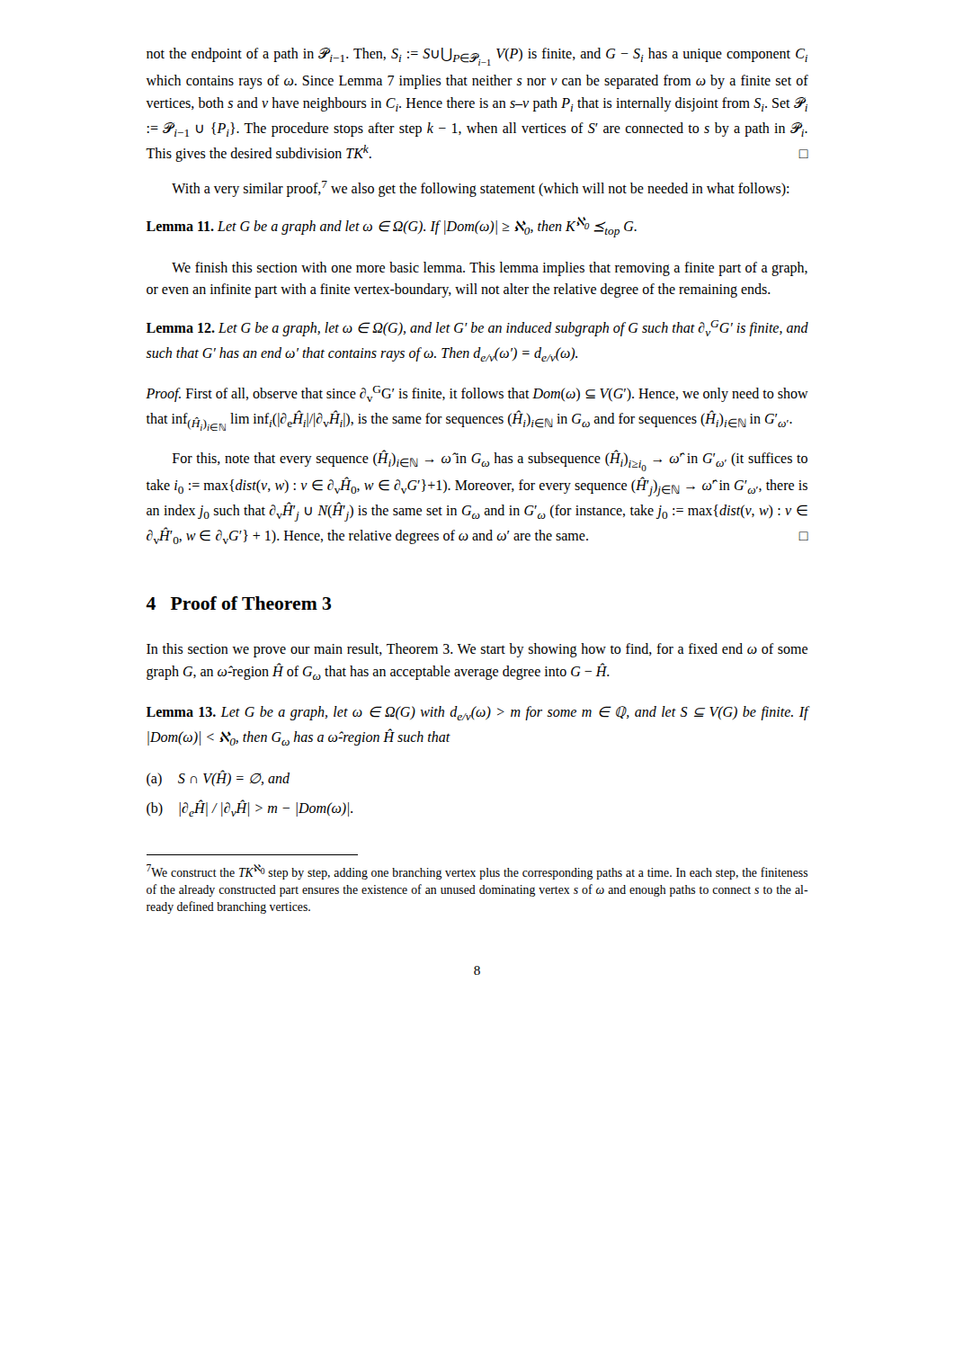not the endpoint of a path in 𝒫i−1. Then, Si := S∪⋃P∈𝒫i−1 V(P) is finite, and G − Si has a unique component Ci which contains rays of ω. Since Lemma 7 implies that neither s nor v can be separated from ω by a finite set of vertices, both s and v have neighbours in Ci. Hence there is an s–v path Pi that is internally disjoint from Si. Set 𝒫i := 𝒫i−1 ∪ {Pi}. The procedure stops after step k − 1, when all vertices of S′ are connected to s by a path in 𝒫i. This gives the desired subdivision TKk. □
With a very similar proof,7 we also get the following statement (which will not be needed in what follows):
Lemma 11. Let G be a graph and let ω ∈ Ω(G). If |Dom(ω)| ≥ ℵ0, then Kℵ0 ⪯top G.
We finish this section with one more basic lemma. This lemma implies that removing a finite part of a graph, or even an infinite part with a finite vertex-boundary, will not alter the relative degree of the remaining ends.
Lemma 12. Let G be a graph, let ω ∈ Ω(G), and let G′ be an induced subgraph of G such that ∂vGG′ is finite, and such that G′ has an end ω′ that contains rays of ω. Then de/v(ω′) = de/v(ω).
Proof. First of all, observe that since ∂vGG′ is finite, it follows that Dom(ω) ⊆ V(G′). Hence, we only need to show that inf(Ĥi)i∈ℕ lim infi(|∂eĤi|/|∂vĤi|), is the same for sequences (Ĥi)i∈ℕ in Gω and for sequences (Ĥi)i∈ℕ in G′ω′.
For this, note that every sequence (Ĥi)i∈ℕ → ω̂ in Gω has a subsequence (Ĥi)i≥i0 → ω̂′ in G′ω′ (it suffices to take i0 := max{dist(v, w) : v ∈ ∂vĤ0, w ∈ ∂vG′}+1). Moreover, for every sequence (Ĥ′j)j∈ℕ → ω̂′ in G′ω′, there is an index j0 such that ∂vĤ′j ∪ N(Ĥ′j) is the same set in Gω and in G′ω (for instance, take j0 := max{dist(v, w) : v ∈ ∂vĤ′0, w ∈ ∂vG′} + 1). Hence, the relative degrees of ω and ω′ are the same. □
4 Proof of Theorem 3
In this section we prove our main result, Theorem 3. We start by showing how to find, for a fixed end ω of some graph G, an ω̂-region Ĥ of Gω that has an acceptable average degree into G − Ĥ.
Lemma 13. Let G be a graph, let ω ∈ Ω(G) with de/v(ω) > m for some m ∈ ℚ, and let S ⊆ V(G) be finite. If |Dom(ω)| < ℵ0, then Gω has a ω̂-region Ĥ such that
(a) S ∩ V(Ĥ) = ∅, and
(b) |∂eĤ| / |∂vĤ| > m − |Dom(ω)|.
7We construct the TKℵ0 step by step, adding one branching vertex plus the corresponding paths at a time. In each step, the finiteness of the already constructed part ensures the existence of an unused dominating vertex s of ω and enough paths to connect s to the already defined branching vertices.
8